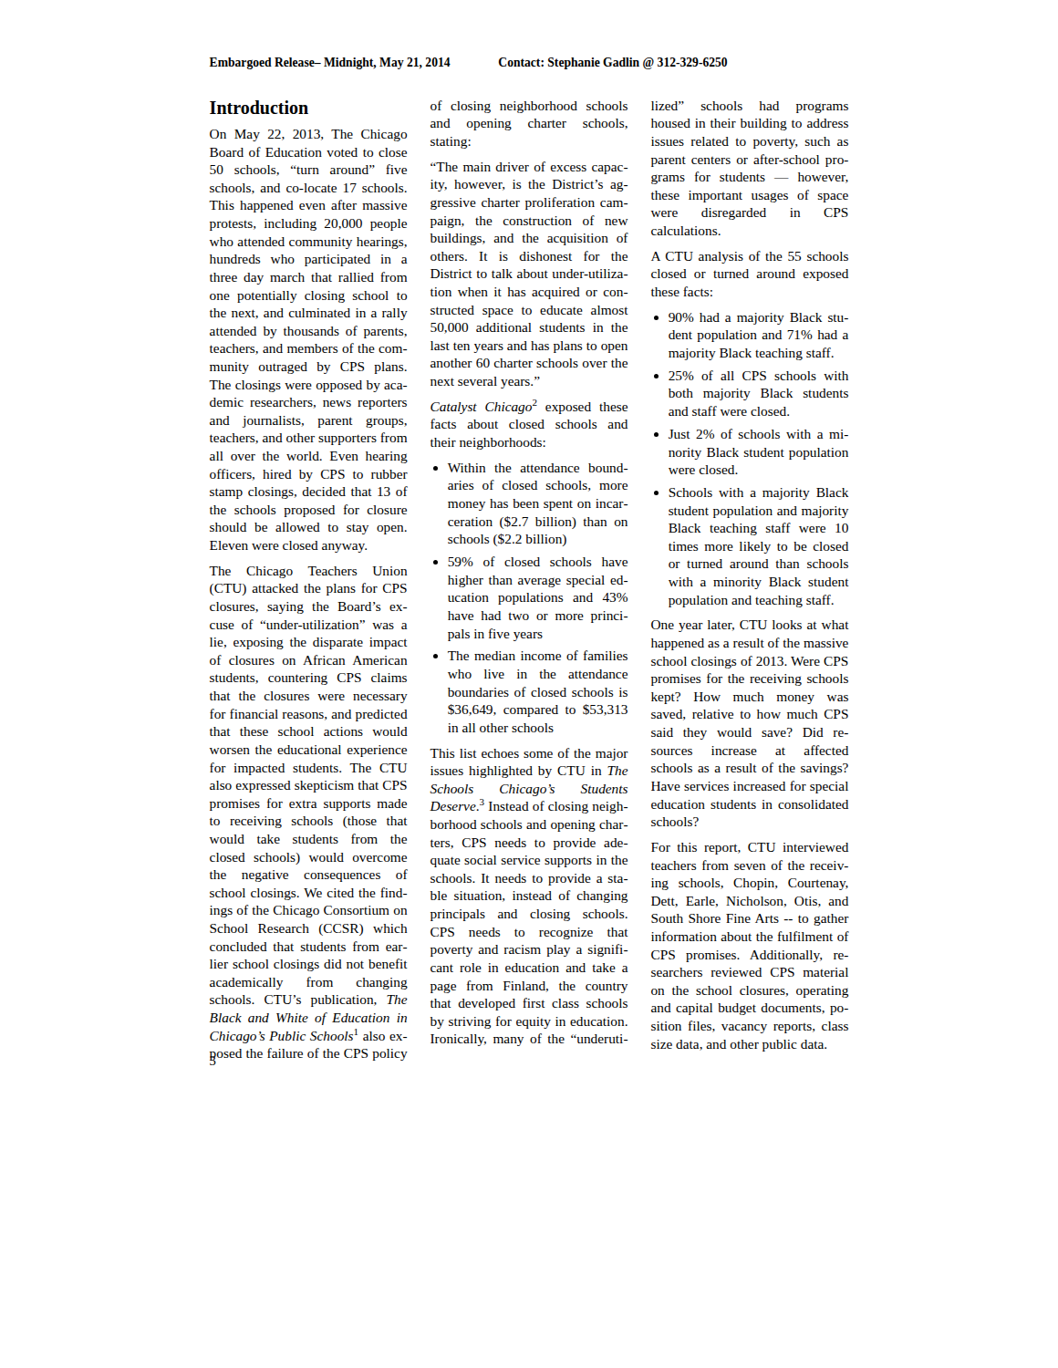Embargoed Release– Midnight, May 21, 2014
Contact: Stephanie Gadlin @ 312-329-6250
Introduction
On May 22, 2013, The Chicago Board of Education voted to close 50 schools, “turn around” five schools, and co-locate 17 schools. This happened even after massive protests, including 20,000 people who attended community hearings, hundreds who participated in a three day march that rallied from one potentially closing school to the next, and culminated in a rally attended by thousands of parents, teachers, and members of the community outraged by CPS plans. The closings were opposed by academic researchers, news reporters and journalists, parent groups, teachers, and other supporters from all over the world. Even hearing officers, hired by CPS to rubber stamp closings, decided that 13 of the schools proposed for closure should be allowed to stay open. Eleven were closed anyway.
The Chicago Teachers Union (CTU) attacked the plans for CPS closures, saying the Board’s excuse of “under-utilization” was a lie, exposing the disparate impact of closures on African American students, countering CPS claims that the closures were necessary for financial reasons, and predicted that these school actions would worsen the educational experience for impacted students. The CTU also expressed skepticism that CPS promises for extra supports made to receiving schools (those that would take students from the closed schools) would overcome the negative consequences of school closings. We cited the findings of the Chicago Consortium on School Research (CCSR) which concluded that students from earlier school closings did not benefit academically from changing schools. CTU’s publication, The Black and White of Education in Chicago’s Public Schools1 also exposed the failure of the CPS policy of closing neighborhood schools and opening charter schools, stating:
“The main driver of excess capacity, however, is the District’s aggressive charter proliferation campaign, the construction of new buildings, and the acquisition of others. It is dishonest for the District to talk about under-utilization when it has acquired or constructed space to educate almost 50,000 additional students in the last ten years and has plans to open another 60 charter schools over the next several years.”
Catalyst Chicago2 exposed these facts about closed schools and their neighborhoods:
Within the attendance boundaries of closed schools, more money has been spent on incarceration ($2.7 billion) than on schools ($2.2 billion)
59% of closed schools have higher than average special education populations and 43% have had two or more principals in five years
The median income of families who live in the attendance boundaries of closed schools is $36,649, compared to $53,313 in all other schools
This list echoes some of the major issues highlighted by CTU in The Schools Chicago’s Students Deserve.3 Instead of closing neighborhood schools and opening charters, CPS needs to provide adequate social service supports in the schools. It needs to provide a stable situation, instead of changing principals and closing schools. CPS needs to recognize that poverty and racism play a significant role in education and take a page from Finland, the country that developed first class schools by striving for equity in education. Ironically, many of the “underutilized” schools had programs housed in their building to address issues related to poverty, such as parent centers or after-school programs for students — however, these important usages of space were disregarded in CPS calculations.
A CTU analysis of the 55 schools closed or turned around exposed these facts:
90% had a majority Black student population and 71% had a majority Black teaching staff.
25% of all CPS schools with both majority Black students and staff were closed.
Just 2% of schools with a minority Black student population were closed.
Schools with a majority Black student population and majority Black teaching staff were 10 times more likely to be closed or turned around than schools with a minority Black student population and teaching staff.
One year later, CTU looks at what happened as a result of the massive school closings of 2013. Were CPS promises for the receiving schools kept? How much money was saved, relative to how much CPS said they would save? Did resources increase at affected schools as a result of the savings? Have services increased for special education students in consolidated schools?
For this report, CTU interviewed teachers from seven of the receiving schools, Chopin, Courtenay, Dett, Earle, Nicholson, Otis, and South Shore Fine Arts -- to gather information about the fulfilment of CPS promises. Additionally, researchers reviewed CPS material on the school closures, operating and capital budget documents, position files, vacancy reports, class size data, and other public data.
3